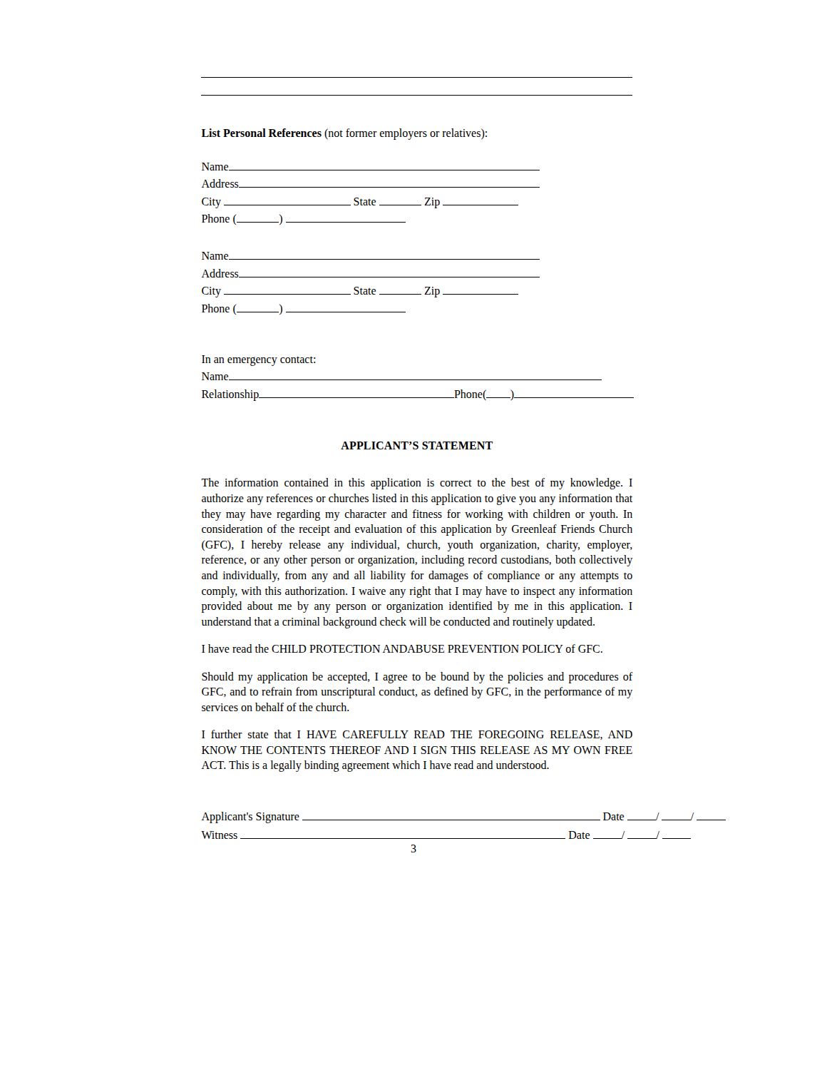List Personal References (not former employers or relatives):
Name
Address
City State Zip
Phone ( )
Name
Address
City State Zip
Phone ( )
In an emergency contact:
Name
Relationship Phone( )
APPLICANT’S STATEMENT
The information contained in this application is correct to the best of my knowledge. I authorize any references or churches listed in this application to give you any information that they may have regarding my character and fitness for working with children or youth. In consideration of the receipt and evaluation of this application by Greenleaf Friends Church (GFC), I hereby release any individual, church, youth organization, charity, employer, reference, or any other person or organization, including record custodians, both collectively and individually, from any and all liability for damages of compliance or any attempts to comply, with this authorization. I waive any right that I may have to inspect any information provided about me by any person or organization identified by me in this application. I understand that a criminal background check will be conducted and routinely updated.
I have read the CHILD PROTECTION ANDABUSE PREVENTION POLICY of GFC.
Should my application be accepted, I agree to be bound by the policies and procedures of GFC, and to refrain from unscriptural conduct, as defined by GFC, in the performance of my services on behalf of the church.
I further state that I HAVE CAREFULLY READ THE FOREGOING RELEASE, AND KNOW THE CONTENTS THEREOF AND I SIGN THIS RELEASE AS MY OWN FREE ACT. This is a legally binding agreement which I have read and understood.
Applicant's Signature Date / /
Witness Date / /
3